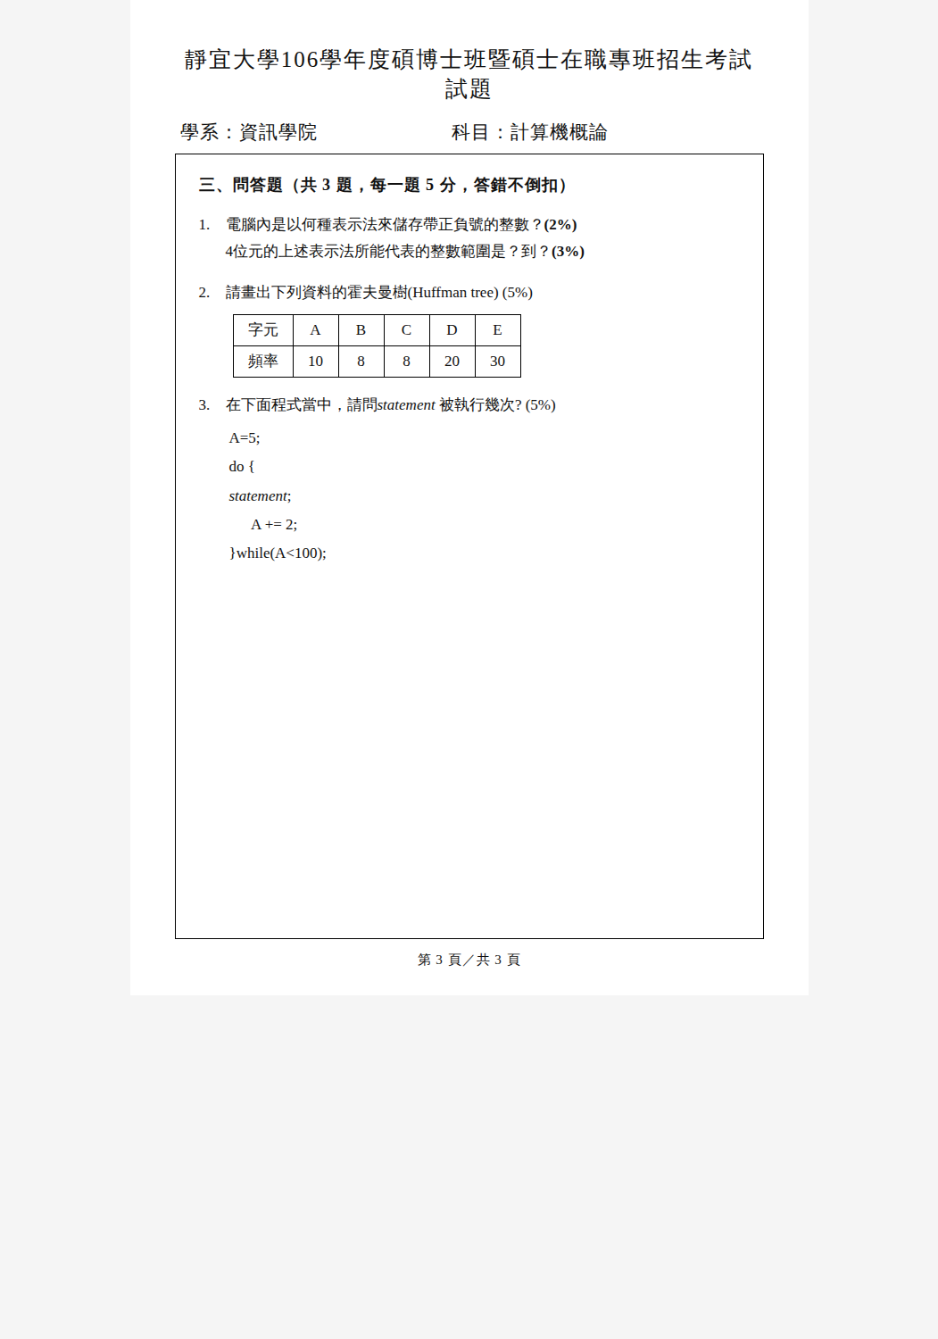靜宜大學106學年度碩博士班暨碩士在職專班招生考試試題
學系：資訊學院
科目：計算機概論
三、問答題（共 3 題，每一題 5 分，答錯不倒扣）
電腦內是以何種表示法來儲存帶正負號的整數？(2%)
4位元的上述表示法所能代表的整數範圍是？到？(3%)
請畫出下列資料的霍夫曼樹(Huffman tree) (5%)
| 字元 | A | B | C | D | E |
| 頻率 | 10 | 8 | 8 | 20 | 30 |
在下面程式當中，請問statement 被執行幾次? (5%)
A=5;
do {
statement;
A += 2;
}while(A<100);
第 3 頁／共 3 頁